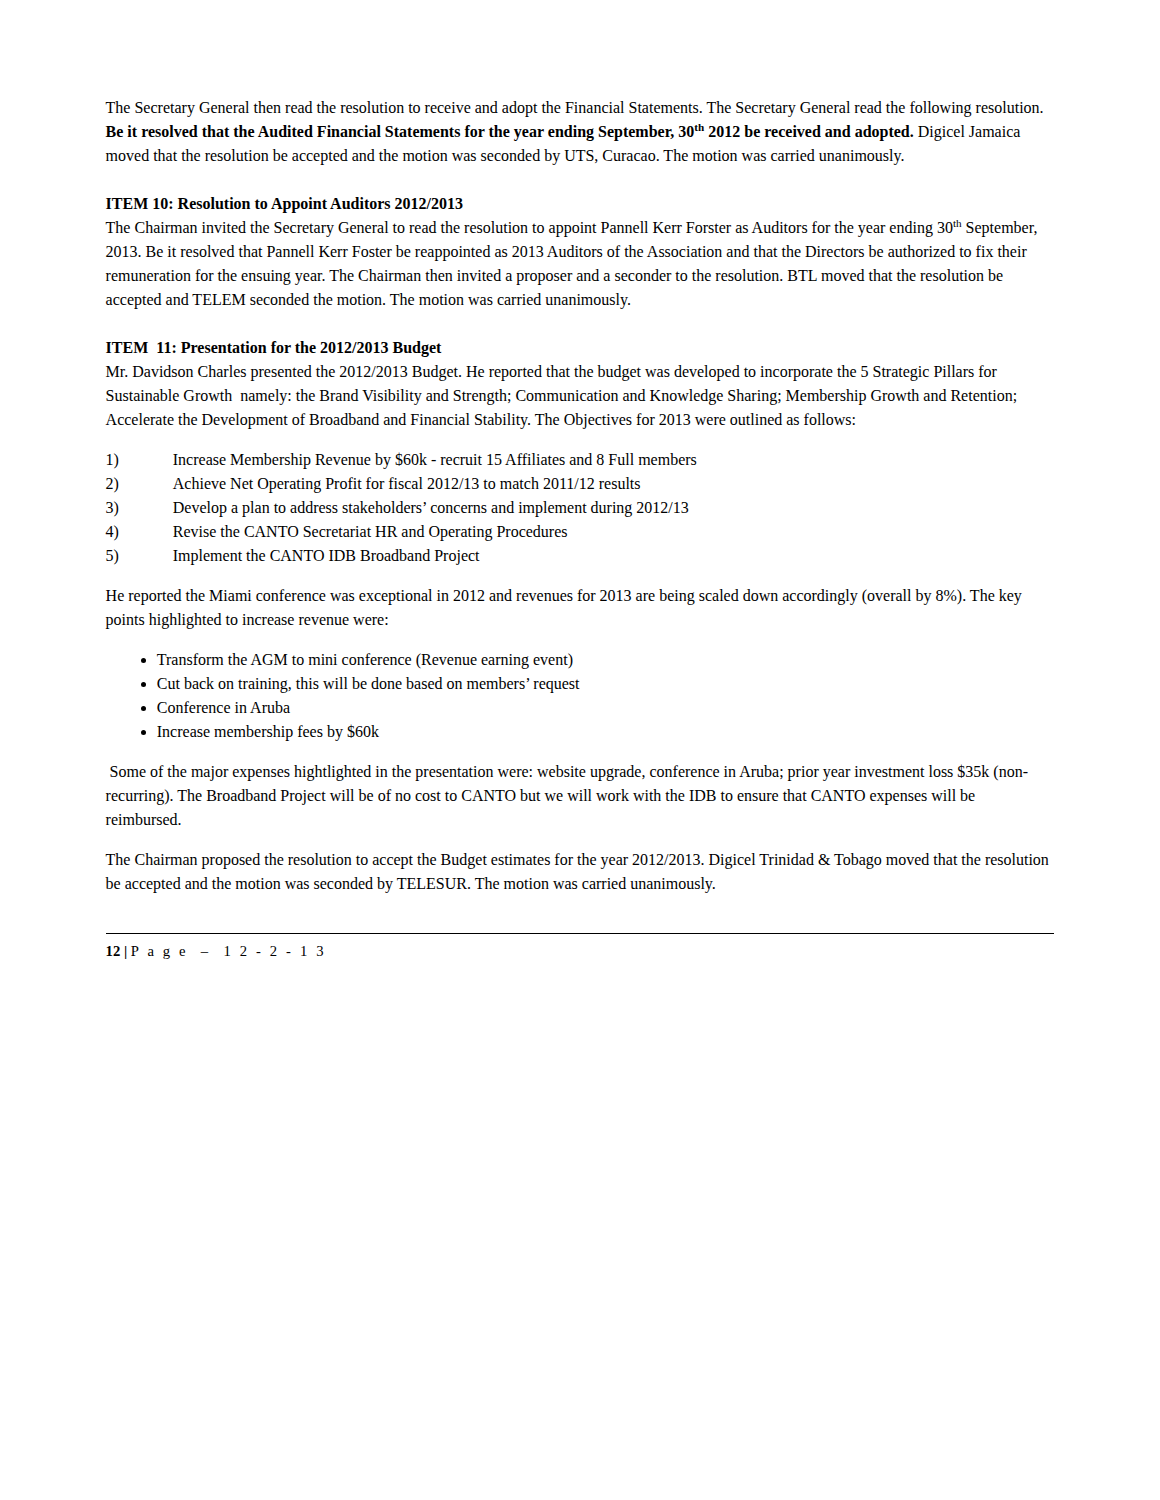The Secretary General then read the resolution to receive and adopt the Financial Statements. The Secretary General read the following resolution. Be it resolved that the Audited Financial Statements for the year ending September, 30th 2012 be received and adopted. Digicel Jamaica moved that the resolution be accepted and the motion was seconded by UTS, Curacao. The motion was carried unanimously.
ITEM 10: Resolution to Appoint Auditors 2012/2013
The Chairman invited the Secretary General to read the resolution to appoint Pannell Kerr Forster as Auditors for the year ending 30th September, 2013. Be it resolved that Pannell Kerr Foster be reappointed as 2013 Auditors of the Association and that the Directors be authorized to fix their remuneration for the ensuing year. The Chairman then invited a proposer and a seconder to the resolution. BTL moved that the resolution be accepted and TELEM seconded the motion. The motion was carried unanimously.
ITEM 11: Presentation for the 2012/2013 Budget
Mr. Davidson Charles presented the 2012/2013 Budget. He reported that the budget was developed to incorporate the 5 Strategic Pillars for Sustainable Growth namely: the Brand Visibility and Strength; Communication and Knowledge Sharing; Membership Growth and Retention; Accelerate the Development of Broadband and Financial Stability. The Objectives for 2013 were outlined as follows:
1) Increase Membership Revenue by $60k - recruit 15 Affiliates and 8 Full members
2) Achieve Net Operating Profit for fiscal 2012/13 to match 2011/12 results
3) Develop a plan to address stakeholders’ concerns and implement during 2012/13
4) Revise the CANTO Secretariat HR and Operating Procedures
5) Implement the CANTO IDB Broadband Project
He reported the Miami conference was exceptional in 2012 and revenues for 2013 are being scaled down accordingly (overall by 8%). The key points highlighted to increase revenue were:
Transform the AGM to mini conference (Revenue earning event)
Cut back on training, this will be done based on members’ request
Conference in Aruba
Increase membership fees by $60k
Some of the major expenses hightlighted in the presentation were: website upgrade, conference in Aruba; prior year investment loss $35k (non-recurring). The Broadband Project will be of no cost to CANTO but we will work with the IDB to ensure that CANTO expenses will be reimbursed.
The Chairman proposed the resolution to accept the Budget estimates for the year 2012/2013. Digicel Trinidad & Tobago moved that the resolution be accepted and the motion was seconded by TELESUR. The motion was carried unanimously.
12 | P a g e – 1 2 - 2 - 1 3